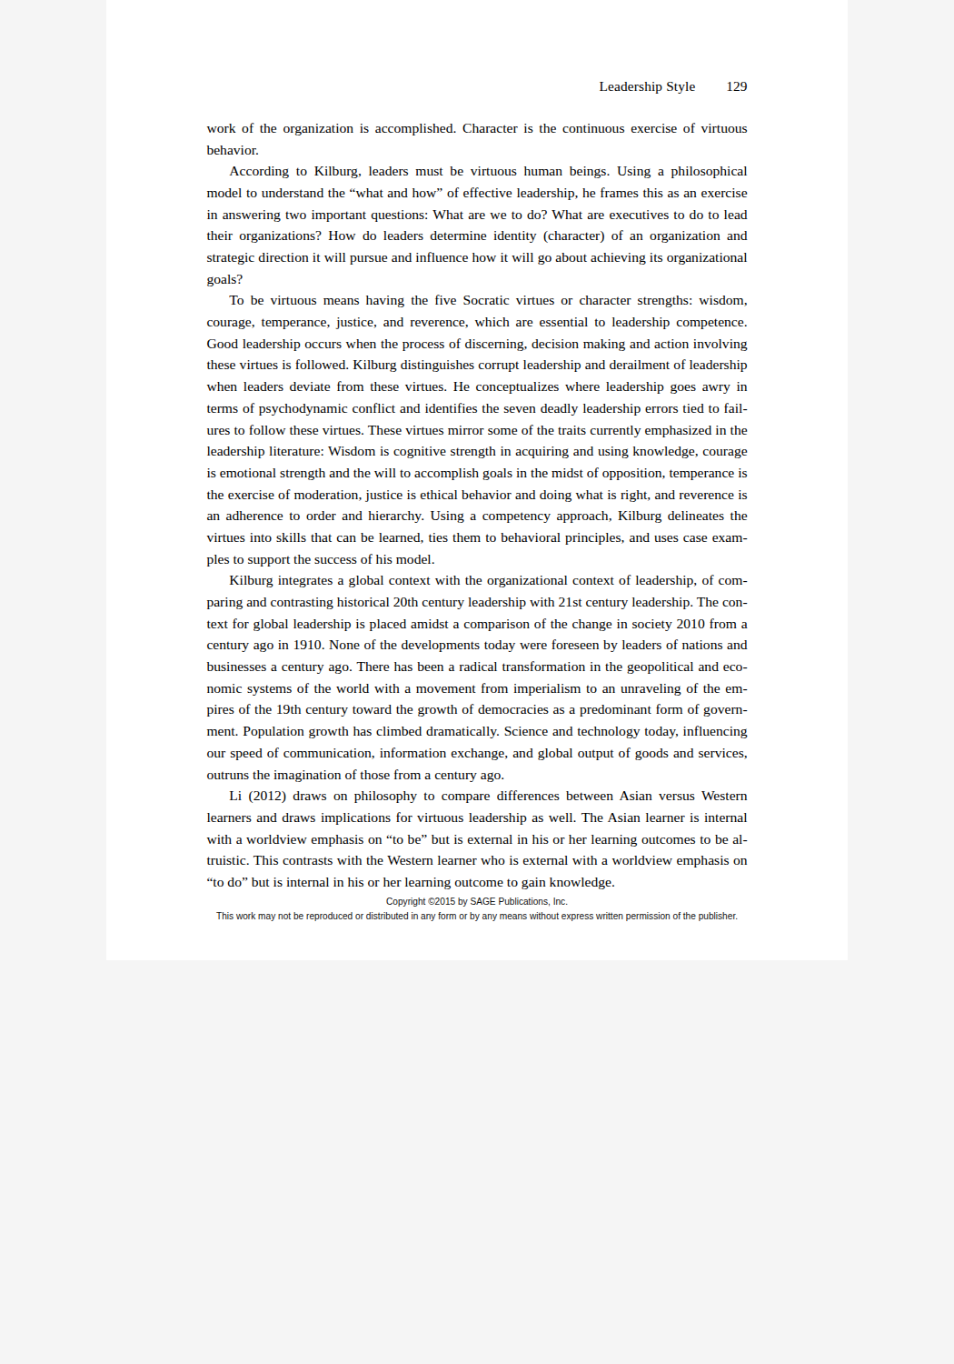Leadership Style 129
work of the organization is accomplished. Character is the continuous exercise of virtuous behavior.
According to Kilburg, leaders must be virtuous human beings. Using a philosophical model to understand the “what and how” of effective leadership, he frames this as an exercise in answering two important questions: What are we to do? What are executives to do to lead their organizations? How do leaders determine identity (character) of an organization and strategic direction it will pursue and influence how it will go about achieving its organizational goals?
To be virtuous means having the five Socratic virtues or character strengths: wisdom, courage, temperance, justice, and reverence, which are essential to leadership competence. Good leadership occurs when the process of discerning, decision making and action involving these virtues is followed. Kilburg distinguishes corrupt leadership and derailment of leadership when leaders deviate from these virtues. He conceptualizes where leadership goes awry in terms of psychodynamic conflict and identifies the seven deadly leadership errors tied to failures to follow these virtues. These virtues mirror some of the traits currently emphasized in the leadership literature: Wisdom is cognitive strength in acquiring and using knowledge, courage is emotional strength and the will to accomplish goals in the midst of opposition, temperance is the exercise of moderation, justice is ethical behavior and doing what is right, and reverence is an adherence to order and hierarchy. Using a competency approach, Kilburg delineates the virtues into skills that can be learned, ties them to behavioral principles, and uses case examples to support the success of his model.
Kilburg integrates a global context with the organizational context of leadership, of comparing and contrasting historical 20th century leadership with 21st century leadership. The context for global leadership is placed amidst a comparison of the change in society 2010 from a century ago in 1910. None of the developments today were foreseen by leaders of nations and businesses a century ago. There has been a radical transformation in the geopolitical and economic systems of the world with a movement from imperialism to an unraveling of the empires of the 19th century toward the growth of democracies as a predominant form of government. Population growth has climbed dramatically. Science and technology today, influencing our speed of communication, information exchange, and global output of goods and services, outruns the imagination of those from a century ago.
Li (2012) draws on philosophy to compare differences between Asian versus Western learners and draws implications for virtuous leadership as well. The Asian learner is internal with a worldview emphasis on “to be” but is external in his or her learning outcomes to be altruistic. This contrasts with the Western learner who is external with a worldview emphasis on “to do” but is internal in his or her learning outcome to gain knowledge.
Copyright ©2015 by SAGE Publications, Inc.
This work may not be reproduced or distributed in any form or by any means without express written permission of the publisher.